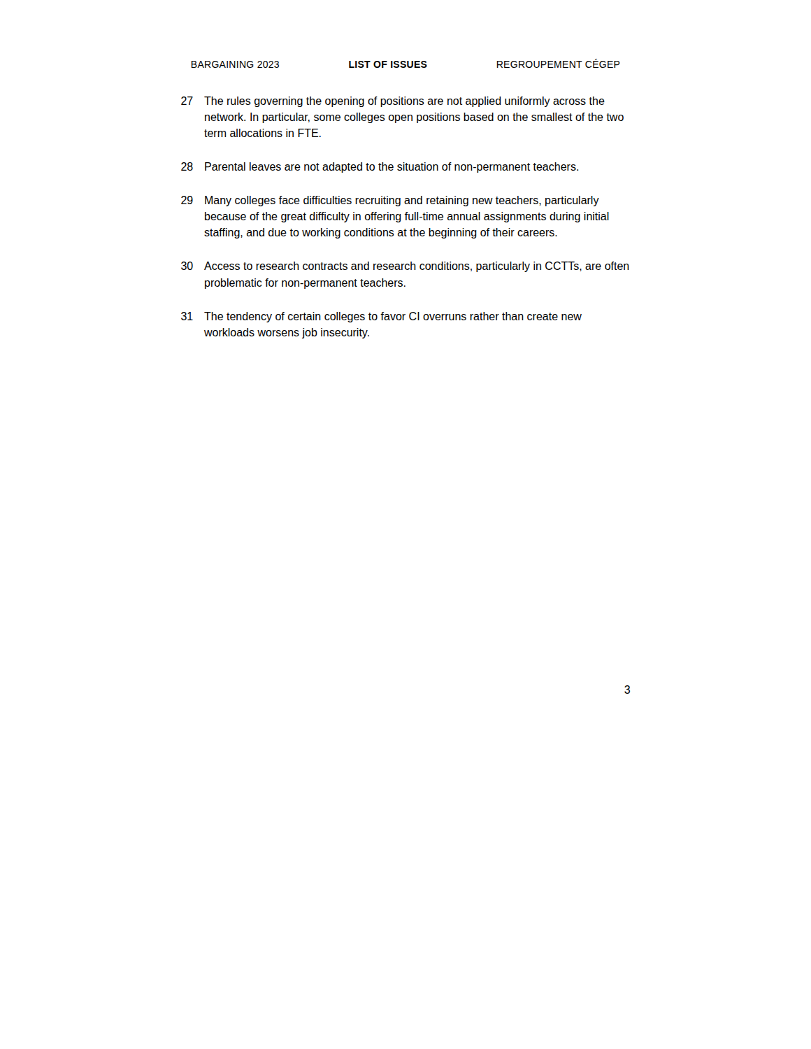BARGAINING 2023
LIST OF ISSUES
REGROUPEMENT CÉGEP
27 The rules governing the opening of positions are not applied uniformly across the network. In particular, some colleges open positions based on the smallest of the two term allocations in FTE.
28 Parental leaves are not adapted to the situation of non-permanent teachers.
29 Many colleges face difficulties recruiting and retaining new teachers, particularly because of the great difficulty in offering full-time annual assignments during initial staffing, and due to working conditions at the beginning of their careers.
30 Access to research contracts and research conditions, particularly in CCTTs, are often problematic for non-permanent teachers.
31 The tendency of certain colleges to favor CI overruns rather than create new workloads worsens job insecurity.
3